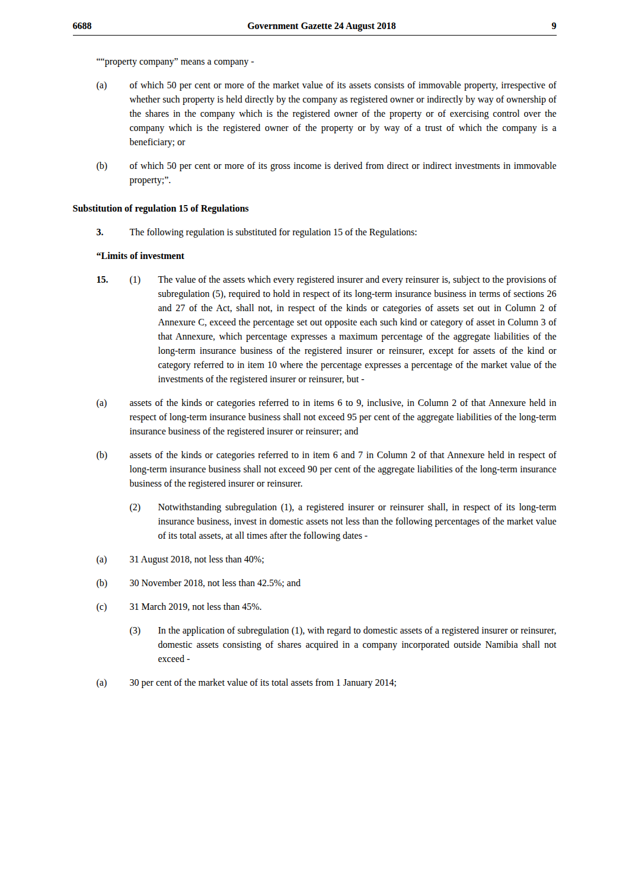6688 Government Gazette 24 August 2018 9
““property company” means a company -
(a) of which 50 per cent or more of the market value of its assets consists of immovable property, irrespective of whether such property is held directly by the company as registered owner or indirectly by way of ownership of the shares in the company which is the registered owner of the property or of exercising control over the company which is the registered owner of the property or by way of a trust of which the company is a beneficiary; or
(b) of which 50 per cent or more of its gross income is derived from direct or indirect investments in immovable property;”.
Substitution of regulation 15 of Regulations
3. The following regulation is substituted for regulation 15 of the Regulations:
“Limits of investment
15. (1) The value of the assets which every registered insurer and every reinsurer is, subject to the provisions of subregulation (5), required to hold in respect of its long-term insurance business in terms of sections 26 and 27 of the Act, shall not, in respect of the kinds or categories of assets set out in Column 2 of Annexure C, exceed the percentage set out opposite each such kind or category of asset in Column 3 of that Annexure, which percentage expresses a maximum percentage of the aggregate liabilities of the long-term insurance business of the registered insurer or reinsurer, except for assets of the kind or category referred to in item 10 where the percentage expresses a percentage of the market value of the investments of the registered insurer or reinsurer, but -
(a) assets of the kinds or categories referred to in items 6 to 9, inclusive, in Column 2 of that Annexure held in respect of long-term insurance business shall not exceed 95 per cent of the aggregate liabilities of the long-term insurance business of the registered insurer or reinsurer; and
(b) assets of the kinds or categories referred to in item 6 and 7 in Column 2 of that Annexure held in respect of long-term insurance business shall not exceed 90 per cent of the aggregate liabilities of the long-term insurance business of the registered insurer or reinsurer.
(2) Notwithstanding subregulation (1), a registered insurer or reinsurer shall, in respect of its long-term insurance business, invest in domestic assets not less than the following percentages of the market value of its total assets, at all times after the following dates -
(a) 31 August 2018, not less than 40%;
(b) 30 November 2018, not less than 42.5%; and
(c) 31 March 2019, not less than 45%.
(3) In the application of subregulation (1), with regard to domestic assets of a registered insurer or reinsurer, domestic assets consisting of shares acquired in a company incorporated outside Namibia shall not exceed -
(a) 30 per cent of the market value of its total assets from 1 January 2014;